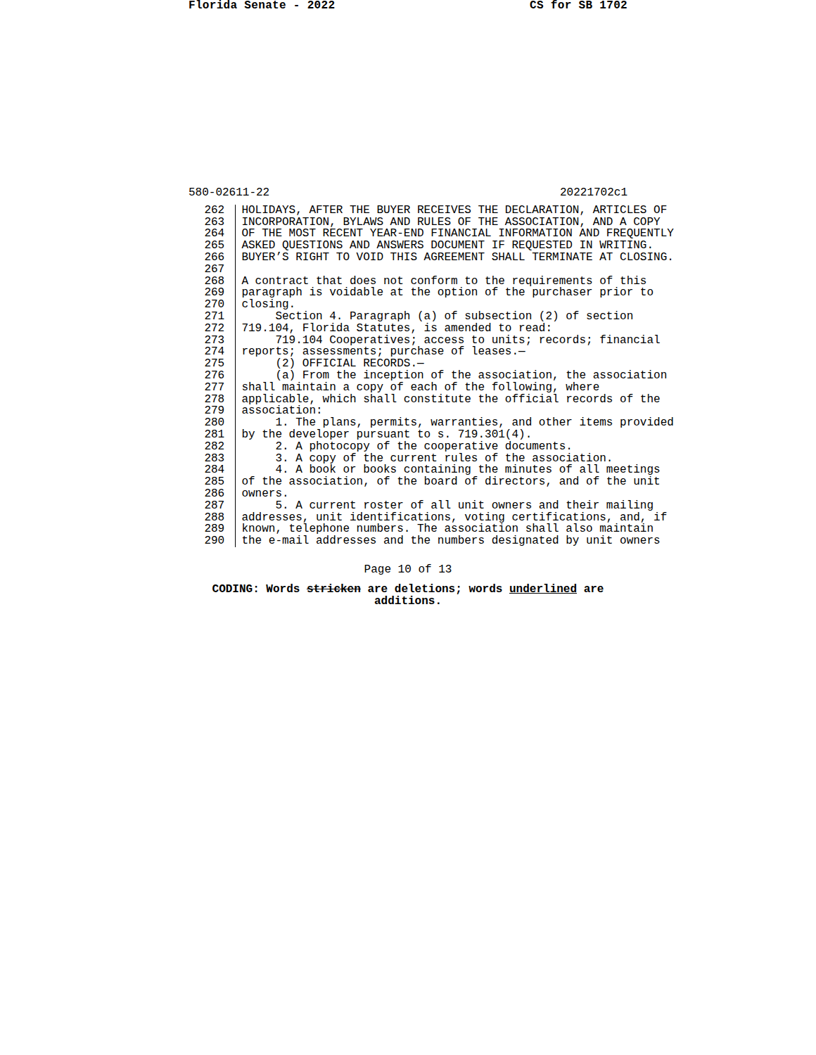Florida Senate - 2022
CS for SB 1702
580-02611-22
20221702c1
262 HOLIDAYS, AFTER THE BUYER RECEIVES THE DECLARATION, ARTICLES OF
263 INCORPORATION, BYLAWS AND RULES OF THE ASSOCIATION, AND A COPY
264 OF THE MOST RECENT YEAR-END FINANCIAL INFORMATION AND FREQUENTLY
265 ASKED QUESTIONS AND ANSWERS DOCUMENT IF REQUESTED IN WRITING.
266 BUYER’S RIGHT TO VOID THIS AGREEMENT SHALL TERMINATE AT CLOSING.
267
268 A contract that does not conform to the requirements of this
269 paragraph is voidable at the option of the purchaser prior to
270 closing.
271 Section 4. Paragraph (a) of subsection (2) of section
272719.104, Florida Statutes, is amended to read:
273 719.104 Cooperatives; access to units; records; financial
274 reports; assessments; purchase of leases.—
275 (2) OFFICIAL RECORDS.—
276 (a) From the inception of the association, the association
277 shall maintain a copy of each of the following, where
278 applicable, which shall constitute the official records of the
279 association:
280 1. The plans, permits, warranties, and other items provided
281 by the developer pursuant to s. 719.301(4).
282 2. A photocopy of the cooperative documents.
283 3. A copy of the current rules of the association.
284 4. A book or books containing the minutes of all meetings
285 of the association, of the board of directors, and of the unit
286 owners.
287 5. A current roster of all unit owners and their mailing
288 addresses, unit identifications, voting certifications, and, if
289 known, telephone numbers. The association shall also maintain
290 the e-mail addresses and the numbers designated by unit owners
Page 10 of 13
CODING: Words stricken are deletions; words underlined are additions.